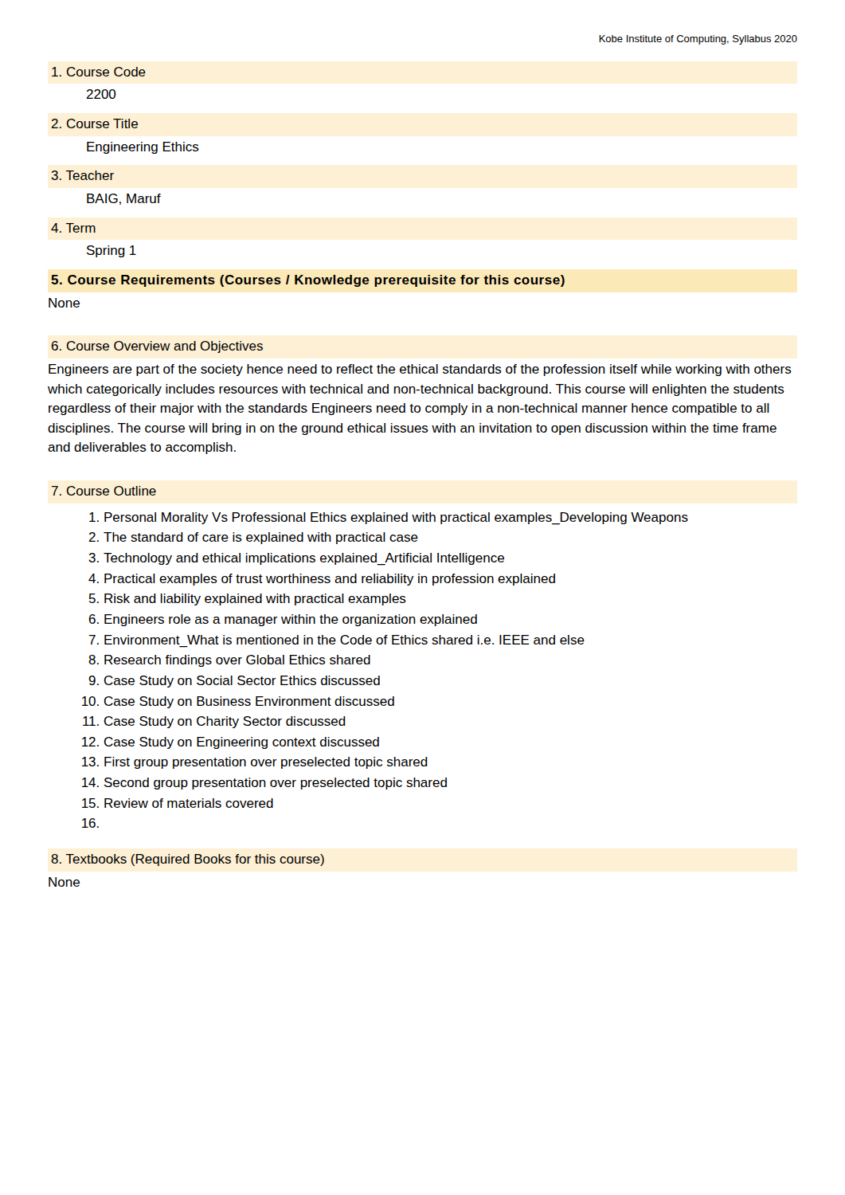Kobe Institute of Computing, Syllabus 2020
1. Course Code
2200
2. Course Title
Engineering Ethics
3. Teacher
BAIG, Maruf
4. Term
Spring 1
5. Course Requirements (Courses / Knowledge prerequisite for this course)
None
6. Course Overview and Objectives
Engineers are part of the society hence need to reflect the ethical standards of the profession itself while working with others which categorically includes resources with technical and non-technical background. This course will enlighten the students regardless of their major with the standards Engineers need to comply in a non-technical manner hence compatible to all disciplines. The course will bring in on the ground ethical issues with an invitation to open discussion within the time frame and deliverables to accomplish.
7. Course Outline
Personal Morality Vs Professional Ethics explained with practical examples_Developing Weapons
The standard of care is explained with practical case
Technology and ethical implications explained_Artificial Intelligence
Practical examples of trust worthiness and reliability in profession explained
Risk and liability explained with practical examples
Engineers role as a manager within the organization explained
Environment_What is mentioned in the Code of Ethics shared i.e. IEEE and else
Research findings over Global Ethics shared
Case Study on Social Sector Ethics discussed
Case Study on Business Environment discussed
Case Study on Charity Sector discussed
Case Study on Engineering context discussed
First group presentation over preselected topic shared
Second group presentation over preselected topic shared
Review of materials covered
8. Textbooks (Required Books for this course)
None